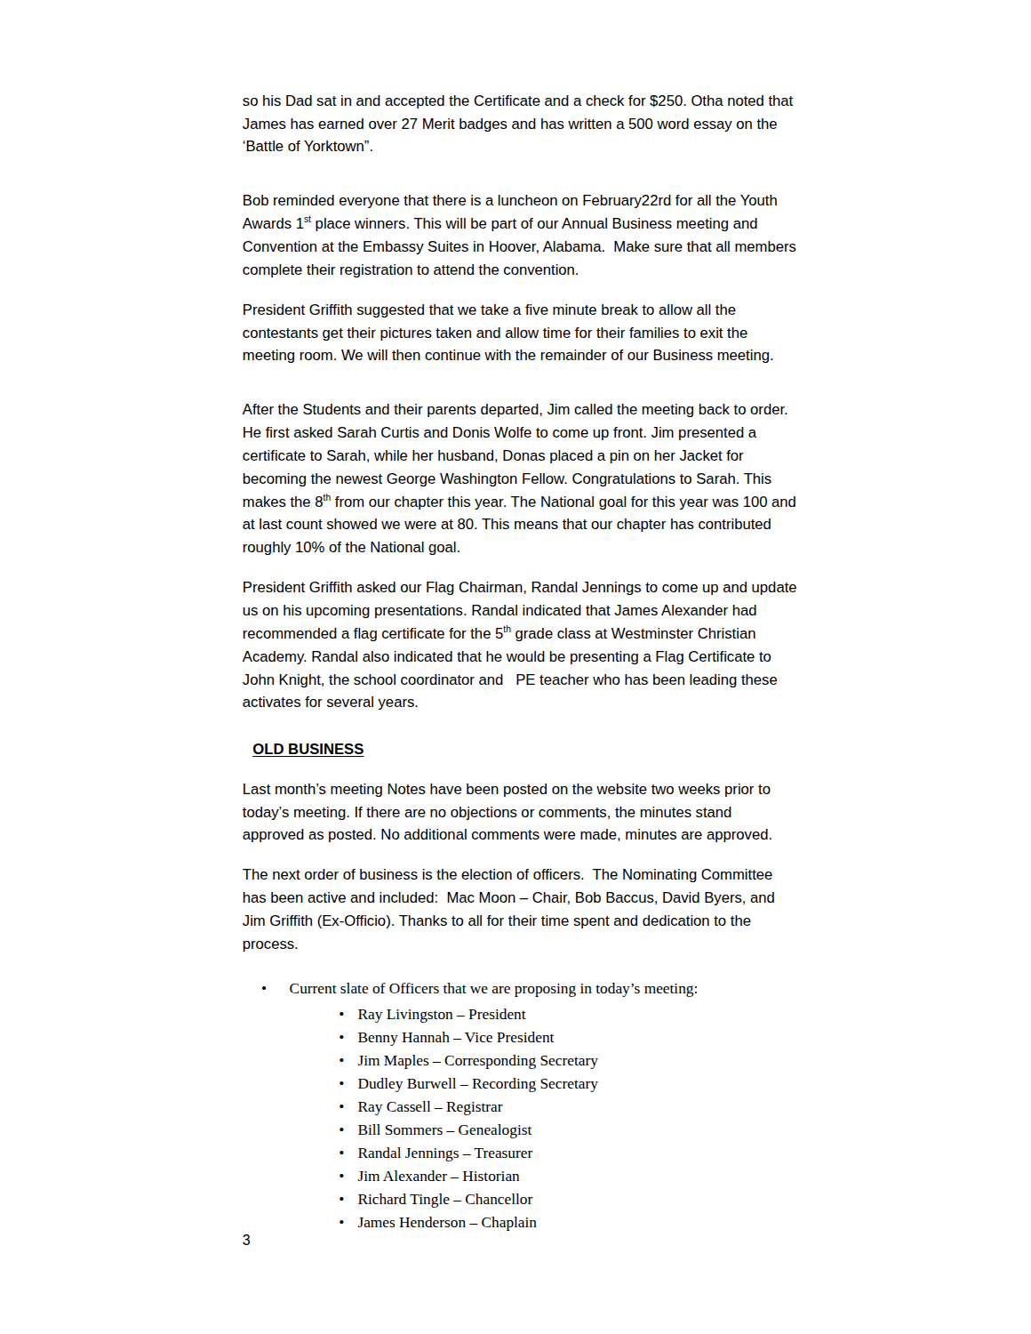so his Dad sat in and accepted the Certificate and a check for $250. Otha noted that James has earned over 27 Merit badges and has written a 500 word essay on the ‘Battle of Yorktown”.
Bob reminded everyone that there is a luncheon on February22rd for all the Youth Awards 1st place winners. This will be part of our Annual Business meeting and Convention at the Embassy Suites in Hoover, Alabama. Make sure that all members complete their registration to attend the convention.
President Griffith suggested that we take a five minute break to allow all the contestants get their pictures taken and allow time for their families to exit the meeting room. We will then continue with the remainder of our Business meeting.
After the Students and their parents departed, Jim called the meeting back to order. He first asked Sarah Curtis and Donis Wolfe to come up front. Jim presented a certificate to Sarah, while her husband, Donas placed a pin on her Jacket for becoming the newest George Washington Fellow. Congratulations to Sarah. This makes the 8th from our chapter this year. The National goal for this year was 100 and at last count showed we were at 80. This means that our chapter has contributed roughly 10% of the National goal.
President Griffith asked our Flag Chairman, Randal Jennings to come up and update us on his upcoming presentations. Randal indicated that James Alexander had recommended a flag certificate for the 5th grade class at Westminster Christian Academy. Randal also indicated that he would be presenting a Flag Certificate to John Knight, the school coordinator and PE teacher who has been leading these activates for several years.
OLD BUSINESS
Last month’s meeting Notes have been posted on the website two weeks prior to today’s meeting. If there are no objections or comments, the minutes stand approved as posted. No additional comments were made, minutes are approved.
The next order of business is the election of officers. The Nominating Committee has been active and included: Mac Moon – Chair, Bob Baccus, David Byers, and Jim Griffith (Ex-Officio). Thanks to all for their time spent and dedication to the process.
Current slate of Officers that we are proposing in today’s meeting:
Ray Livingston – President
Benny Hannah – Vice President
Jim Maples – Corresponding Secretary
Dudley Burwell – Recording Secretary
Ray Cassell – Registrar
Bill Sommers – Genealogist
Randal Jennings – Treasurer
Jim Alexander – Historian
Richard Tingle – Chancellor
James Henderson – Chaplain
3